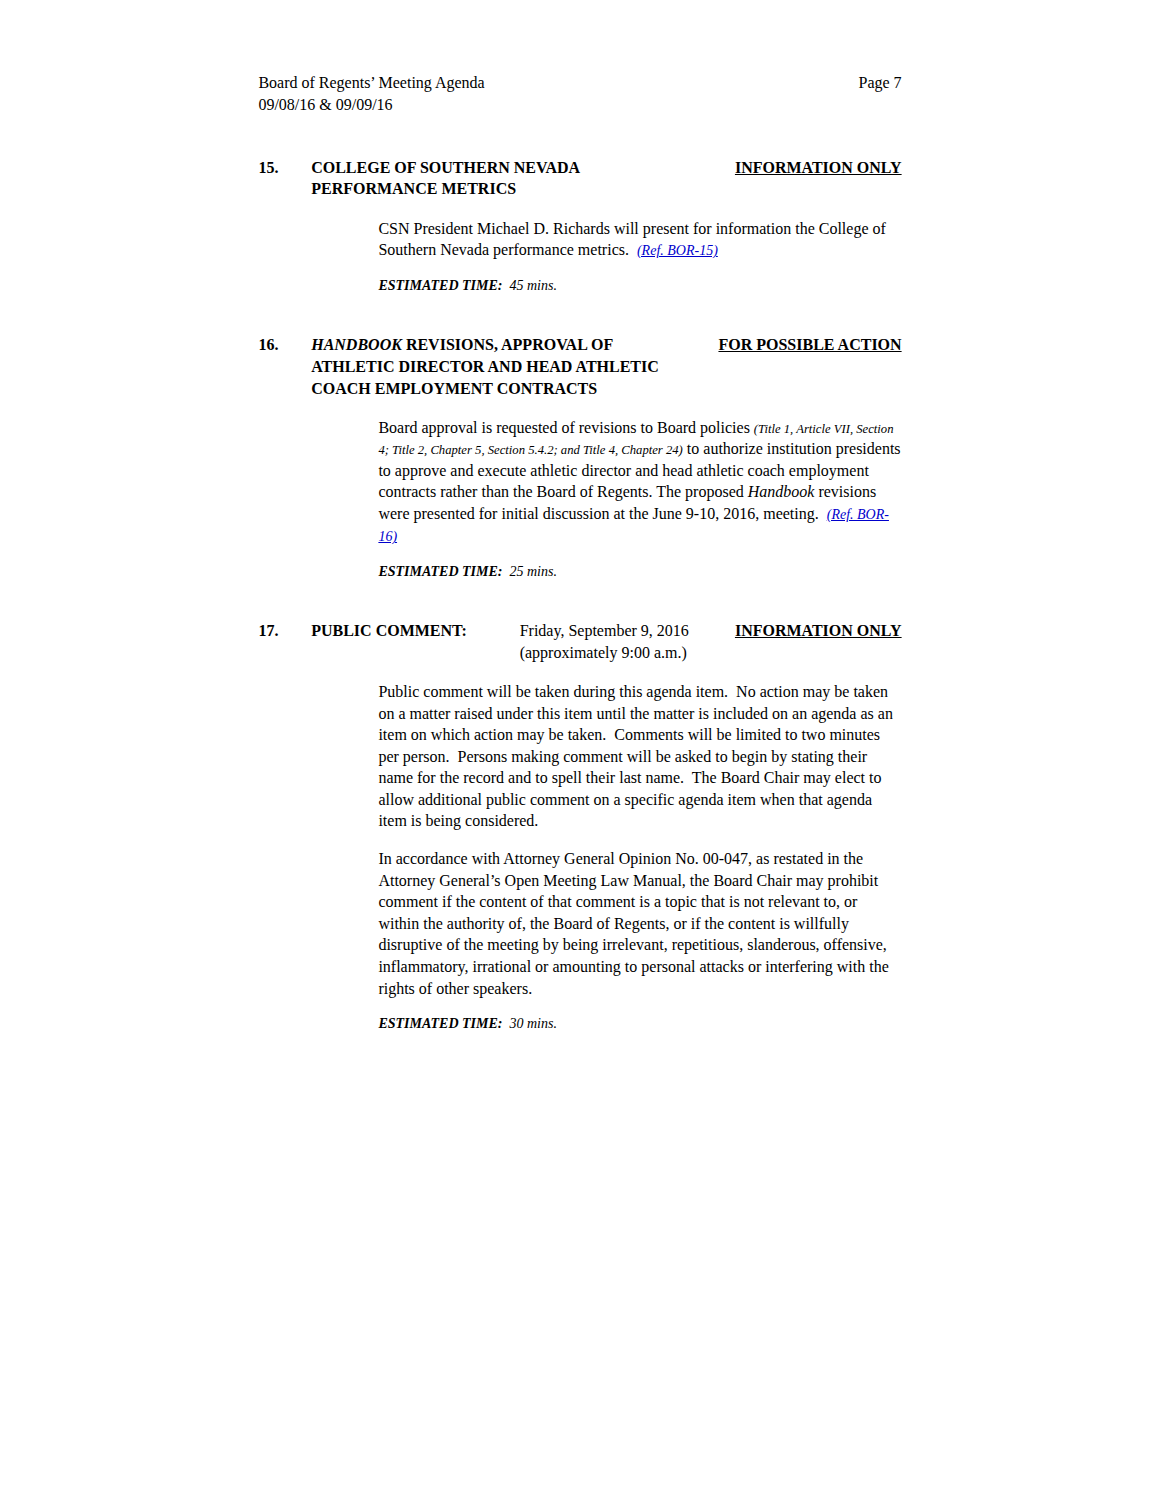Board of Regents’ Meeting Agenda
09/08/16 & 09/09/16
Page 7
15.
College of Southern Nevada
Information Only
Performance Metrics
CSN President Michael D. Richards will present for information the College of Southern Nevada performance metrics. (Ref. BOR-15)
ESTIMATED TIME: 45 mins.
16.
Handbook Revisions, Approval of
For Possible Action
Athletic Director and Head Athletic
Coach Employment Contracts
Board approval is requested of revisions to Board policies (Title 1, Article VII, Section 4; Title 2, Chapter 5, Section 5.4.2; and Title 4, Chapter 24) to authorize institution presidents to approve and execute athletic director and head athletic coach employment contracts rather than the Board of Regents. The proposed Handbook revisions were presented for initial discussion at the June 9-10, 2016, meeting. (Ref. BOR-16)
ESTIMATED TIME: 25 mins.
17.
Public Comment:
Friday, September 9, 2016 (approximately 9:00 a.m.)
Information Only
Public comment will be taken during this agenda item. No action may be taken on a matter raised under this item until the matter is included on an agenda as an item on which action may be taken. Comments will be limited to two minutes per person. Persons making comment will be asked to begin by stating their name for the record and to spell their last name. The Board Chair may elect to allow additional public comment on a specific agenda item when that agenda item is being considered.
In accordance with Attorney General Opinion No. 00-047, as restated in the Attorney General’s Open Meeting Law Manual, the Board Chair may prohibit comment if the content of that comment is a topic that is not relevant to, or within the authority of, the Board of Regents, or if the content is willfully disruptive of the meeting by being irrelevant, repetitious, slanderous, offensive, inflammatory, irrational or amounting to personal attacks or interfering with the rights of other speakers.
ESTIMATED TIME: 30 mins.